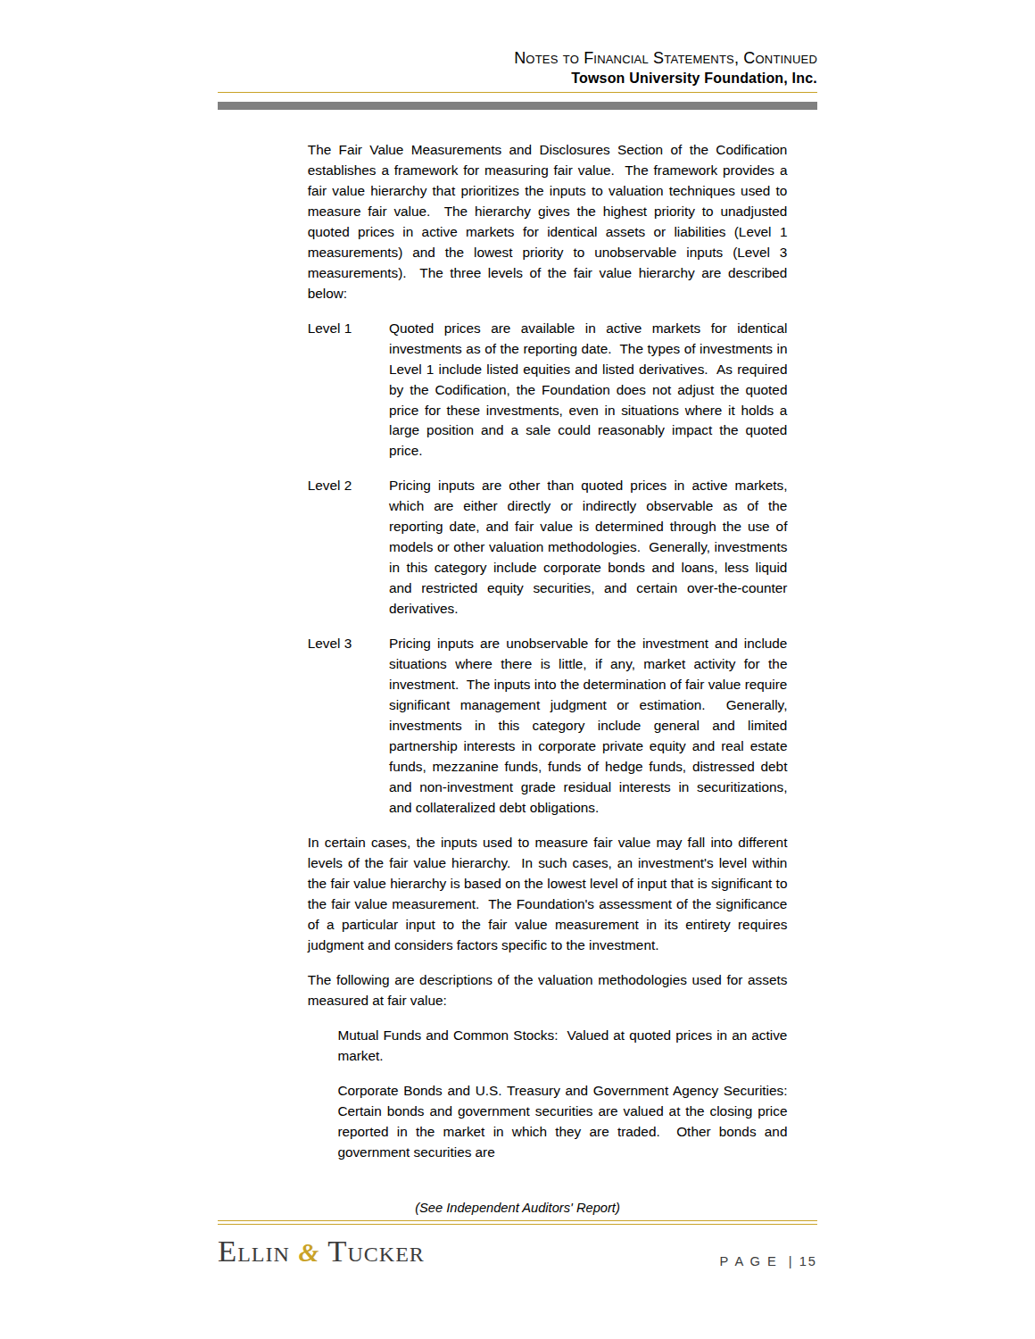Notes to Financial Statements, Continued
Towson University Foundation, Inc.
The Fair Value Measurements and Disclosures Section of the Codification establishes a framework for measuring fair value. The framework provides a fair value hierarchy that prioritizes the inputs to valuation techniques used to measure fair value. The hierarchy gives the highest priority to unadjusted quoted prices in active markets for identical assets or liabilities (Level 1 measurements) and the lowest priority to unobservable inputs (Level 3 measurements). The three levels of the fair value hierarchy are described below:
Level 1
Quoted prices are available in active markets for identical investments as of the reporting date. The types of investments in Level 1 include listed equities and listed derivatives. As required by the Codification, the Foundation does not adjust the quoted price for these investments, even in situations where it holds a large position and a sale could reasonably impact the quoted price.
Level 2
Pricing inputs are other than quoted prices in active markets, which are either directly or indirectly observable as of the reporting date, and fair value is determined through the use of models or other valuation methodologies. Generally, investments in this category include corporate bonds and loans, less liquid and restricted equity securities, and certain over-the-counter derivatives.
Level 3
Pricing inputs are unobservable for the investment and include situations where there is little, if any, market activity for the investment. The inputs into the determination of fair value require significant management judgment or estimation. Generally, investments in this category include general and limited partnership interests in corporate private equity and real estate funds, mezzanine funds, funds of hedge funds, distressed debt and non-investment grade residual interests in securitizations, and collateralized debt obligations.
In certain cases, the inputs used to measure fair value may fall into different levels of the fair value hierarchy. In such cases, an investment's level within the fair value hierarchy is based on the lowest level of input that is significant to the fair value measurement. The Foundation's assessment of the significance of a particular input to the fair value measurement in its entirety requires judgment and considers factors specific to the investment.
The following are descriptions of the valuation methodologies used for assets measured at fair value:
Mutual Funds and Common Stocks: Valued at quoted prices in an active market.
Corporate Bonds and U.S. Treasury and Government Agency Securities: Certain bonds and government securities are valued at the closing price reported in the market in which they are traded. Other bonds and government securities are
(See Independent Auditors' Report)
Ellin & Tucker
P A G E | 15